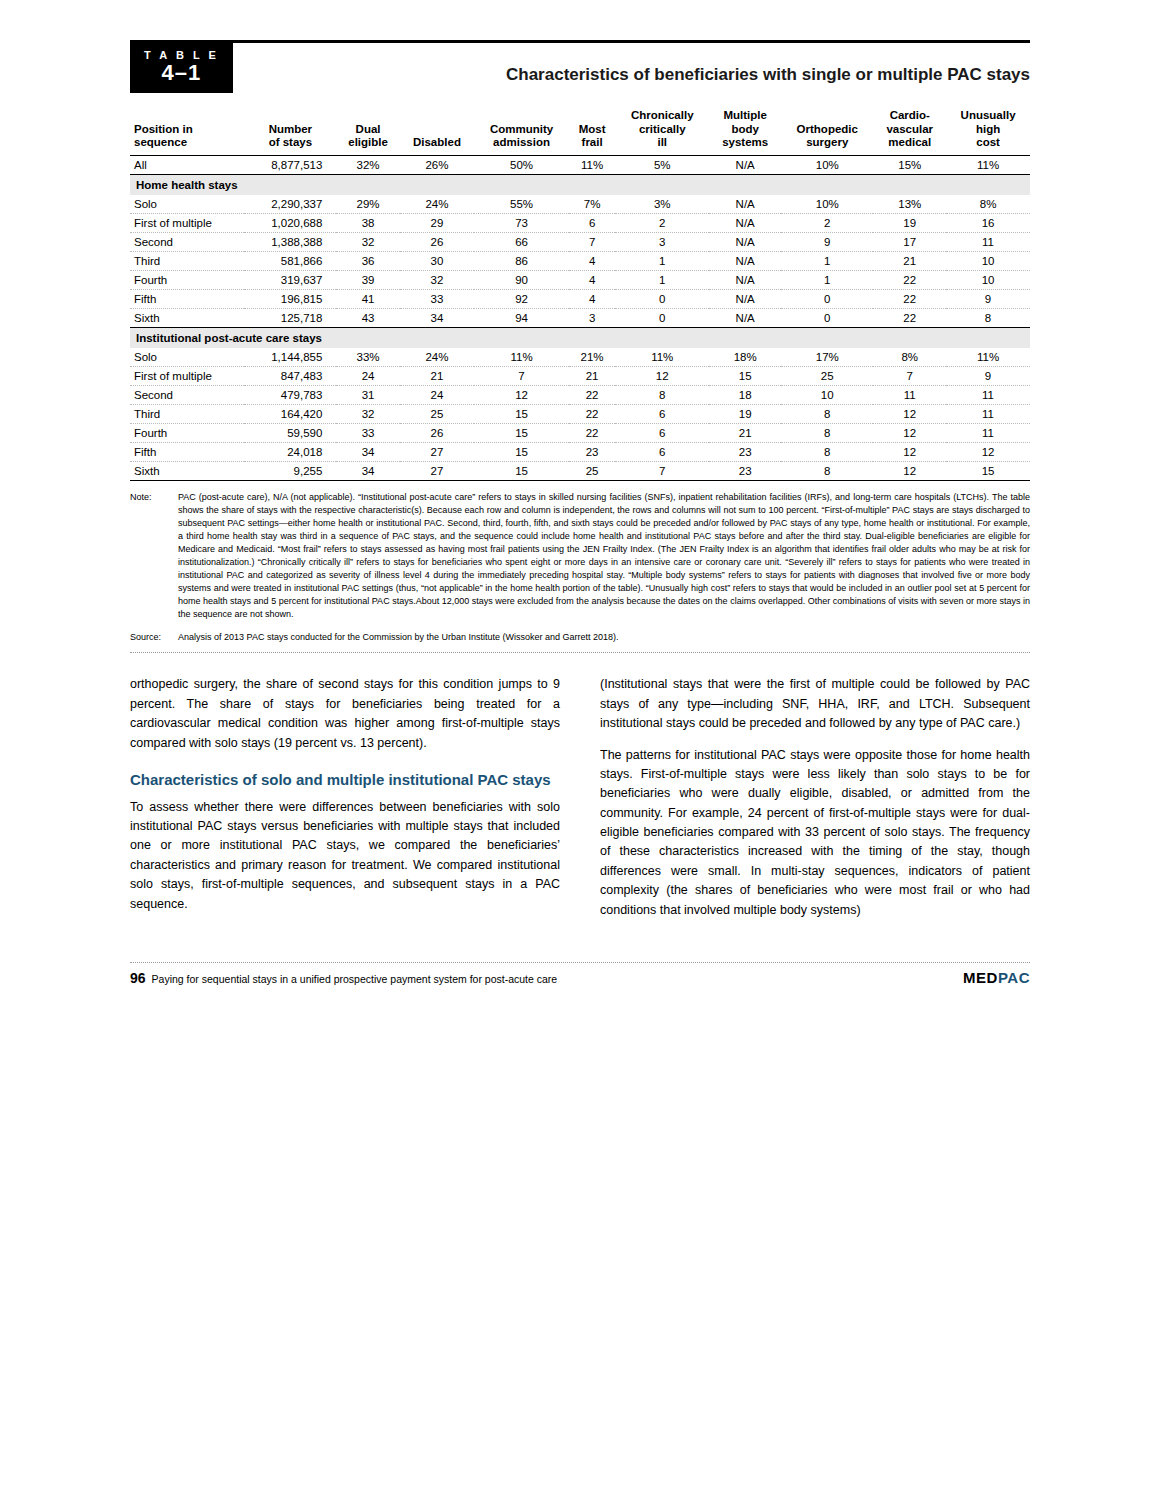T A B L E
4–1
Characteristics of beneficiaries with single or multiple PAC stays
| Position in sequence | Number of stays | Dual eligible | Disabled | Community admission | Most frail | Chronically critically ill | Multiple body systems | Orthopedic surgery | Cardio- vascular medical | Unusually high cost |
| --- | --- | --- | --- | --- | --- | --- | --- | --- | --- | --- |
| All | 8,877,513 | 32% | 26% | 50% | 11% | 5% | N/A | 10% | 15% | 11% |
| Home health stays |
| Solo | 2,290,337 | 29% | 24% | 55% | 7% | 3% | N/A | 10% | 13% | 8% |
| First of multiple | 1,020,688 | 38 | 29 | 73 | 6 | 2 | N/A | 2 | 19 | 16 |
| Second | 1,388,388 | 32 | 26 | 66 | 7 | 3 | N/A | 9 | 17 | 11 |
| Third | 581,866 | 36 | 30 | 86 | 4 | 1 | N/A | 1 | 21 | 10 |
| Fourth | 319,637 | 39 | 32 | 90 | 4 | 1 | N/A | 1 | 22 | 10 |
| Fifth | 196,815 | 41 | 33 | 92 | 4 | 0 | N/A | 0 | 22 | 9 |
| Sixth | 125,718 | 43 | 34 | 94 | 3 | 0 | N/A | 0 | 22 | 8 |
| Institutional post-acute care stays |
| Solo | 1,144,855 | 33% | 24% | 11% | 21% | 11% | 18% | 17% | 8% | 11% |
| First of multiple | 847,483 | 24 | 21 | 7 | 21 | 12 | 15 | 25 | 7 | 9 |
| Second | 479,783 | 31 | 24 | 12 | 22 | 8 | 18 | 10 | 11 | 11 |
| Third | 164,420 | 32 | 25 | 15 | 22 | 6 | 19 | 8 | 12 | 11 |
| Fourth | 59,590 | 33 | 26 | 15 | 22 | 6 | 21 | 8 | 12 | 11 |
| Fifth | 24,018 | 34 | 27 | 15 | 23 | 6 | 23 | 8 | 12 | 12 |
| Sixth | 9,255 | 34 | 27 | 15 | 25 | 7 | 23 | 8 | 12 | 15 |
Note:
PAC (post-acute care), N/A (not applicable). “Institutional post-acute care” refers to stays in skilled nursing facilities (SNFs), inpatient rehabilitation facilities (IRFs), and long-term care hospitals (LTCHs). The table shows the share of stays with the respective characteristic(s). Because each row and column is independent, the rows and columns will not sum to 100 percent. “First-of-multiple” PAC stays are stays discharged to subsequent PAC settings—either home health or institutional PAC. Second, third, fourth, fifth, and sixth stays could be preceded and/or followed by PAC stays of any type, home health or institutional. For example, a third home health stay was third in a sequence of PAC stays, and the sequence could include home health and institutional PAC stays before and after the third stay. Dual-eligible beneficiaries are eligible for Medicare and Medicaid. “Most frail” refers to stays assessed as having most frail patients using the JEN Frailty Index. (The JEN Frailty Index is an algorithm that identifies frail older adults who may be at risk for institutionalization.) “Chronically critically ill” refers to stays for beneficiaries who spent eight or more days in an intensive care or coronary care unit. “Severely ill” refers to stays for patients who were treated in institutional PAC and categorized as severity of illness level 4 during the immediately preceding hospital stay. “Multiple body systems” refers to stays for patients with diagnoses that involved five or more body systems and were treated in institutional PAC settings (thus, “not applicable” in the home health portion of the table). “Unusually high cost” refers to stays that would be included in an outlier pool set at 5 percent for home health stays and 5 percent for institutional PAC stays.About 12,000 stays were excluded from the analysis because the dates on the claims overlapped. Other combinations of visits with seven or more stays in the sequence are not shown.
Source:
Analysis of 2013 PAC stays conducted for the Commission by the Urban Institute (Wissoker and Garrett 2018).
orthopedic surgery, the share of second stays for this condition jumps to 9 percent. The share of stays for beneficiaries being treated for a cardiovascular medical condition was higher among first-of-multiple stays compared with solo stays (19 percent vs. 13 percent).
Characteristics of solo and multiple institutional PAC stays
To assess whether there were differences between beneficiaries with solo institutional PAC stays versus beneficiaries with multiple stays that included one or more institutional PAC stays, we compared the beneficiaries’ characteristics and primary reason for treatment. We compared institutional solo stays, first-of-multiple sequences, and subsequent stays in a PAC sequence.
(Institutional stays that were the first of multiple could be followed by PAC stays of any type—including SNF, HHA, IRF, and LTCH. Subsequent institutional stays could be preceded and followed by any type of PAC care.)
The patterns for institutional PAC stays were opposite those for home health stays. First-of-multiple stays were less likely than solo stays to be for beneficiaries who were dually eligible, disabled, or admitted from the community. For example, 24 percent of first-of-multiple stays were for dual-eligible beneficiaries compared with 33 percent of solo stays. The frequency of these characteristics increased with the timing of the stay, though differences were small. In multi-stay sequences, indicators of patient complexity (the shares of beneficiaries who were most frail or who had conditions that involved multiple body systems)
96 Paying for sequential stays in a unified prospective payment system for post-acute care
MEDPAC